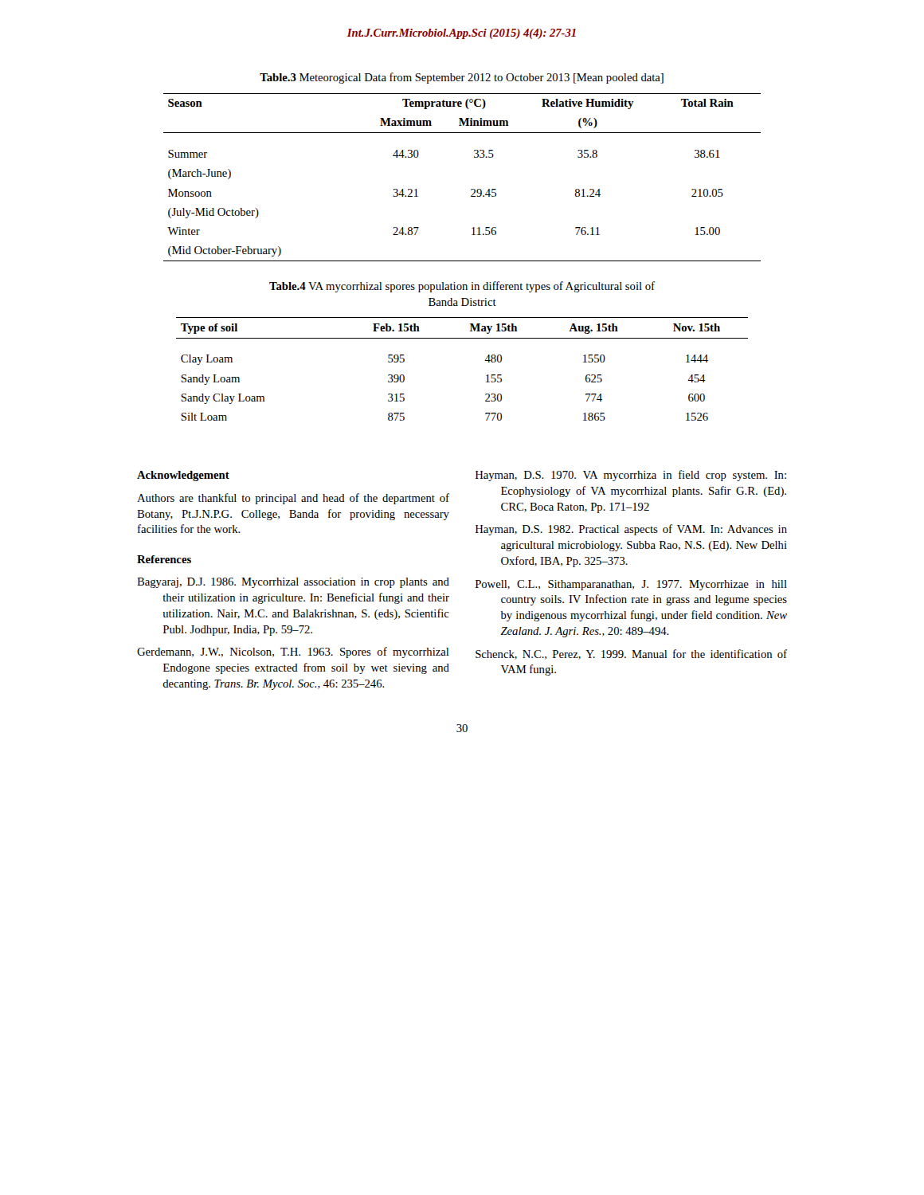Int.J.Curr.Microbiol.App.Sci (2015) 4(4): 27-31
Table.3 Meteorogical Data from September 2012 to October 2013 [Mean pooled data]
| Season | Temprature (°C) | Relative Humidity | Total Rain |
| --- | --- | --- | --- |
| | Maximum | Minimum | (%) | |
| Summer | 44.30 | 33.5 | 35.8 | 38.61 |
| (March-June) | | | | |
| Monsoon | 34.21 | 29.45 | 81.24 | 210.05 |
| (July-Mid October) | | | | |
| Winter | 24.87 | 11.56 | 76.11 | 15.00 |
| (Mid October-February) | | | | |
Table.4 VA mycorrhizal spores population in different types of Agricultural soil of
Banda District
| Type of soil | Feb. 15th | May 15th | Aug. 15th | Nov. 15th |
| --- | --- | --- | --- | --- |
| Clay Loam | 595 | 480 | 1550 | 1444 |
| Sandy Loam | 390 | 155 | 625 | 454 |
| Sandy Clay Loam | 315 | 230 | 774 | 600 |
| Silt Loam | 875 | 770 | 1865 | 1526 |
Acknowledgement
Authors are thankful to principal and head of the department of Botany, Pt.J.N.P.G. College, Banda for providing necessary facilities for the work.
References
Bagyaraj, D.J. 1986. Mycorrhizal association in crop plants and their utilization in agriculture. In: Beneficial fungi and their utilization. Nair, M.C. and Balakrishnan, S. (eds), Scientific Publ. Jodhpur, India, Pp. 59–72.
Gerdemann, J.W., Nicolson, T.H. 1963. Spores of mycorrhizal Endogone species extracted from soil by wet sieving and decanting. Trans. Br. Mycol. Soc., 46: 235–246.
Hayman, D.S. 1970. VA mycorrhiza in field crop system. In: Ecophysiology of VA mycorrhizal plants. Safir G.R. (Ed). CRC, Boca Raton, Pp. 171–192
Hayman, D.S. 1982. Practical aspects of VAM. In: Advances in agricultural microbiology. Subba Rao, N.S. (Ed). New Delhi Oxford, IBA, Pp. 325–373.
Powell, C.L., Sithamparanathan, J. 1977. Mycorrhizae in hill country soils. IV Infection rate in grass and legume species by indigenous mycorrhizal fungi, under field condition. New Zealand. J. Agri. Res., 20: 489–494.
Schenck, N.C., Perez, Y. 1999. Manual for the identification of VAM fungi.
30